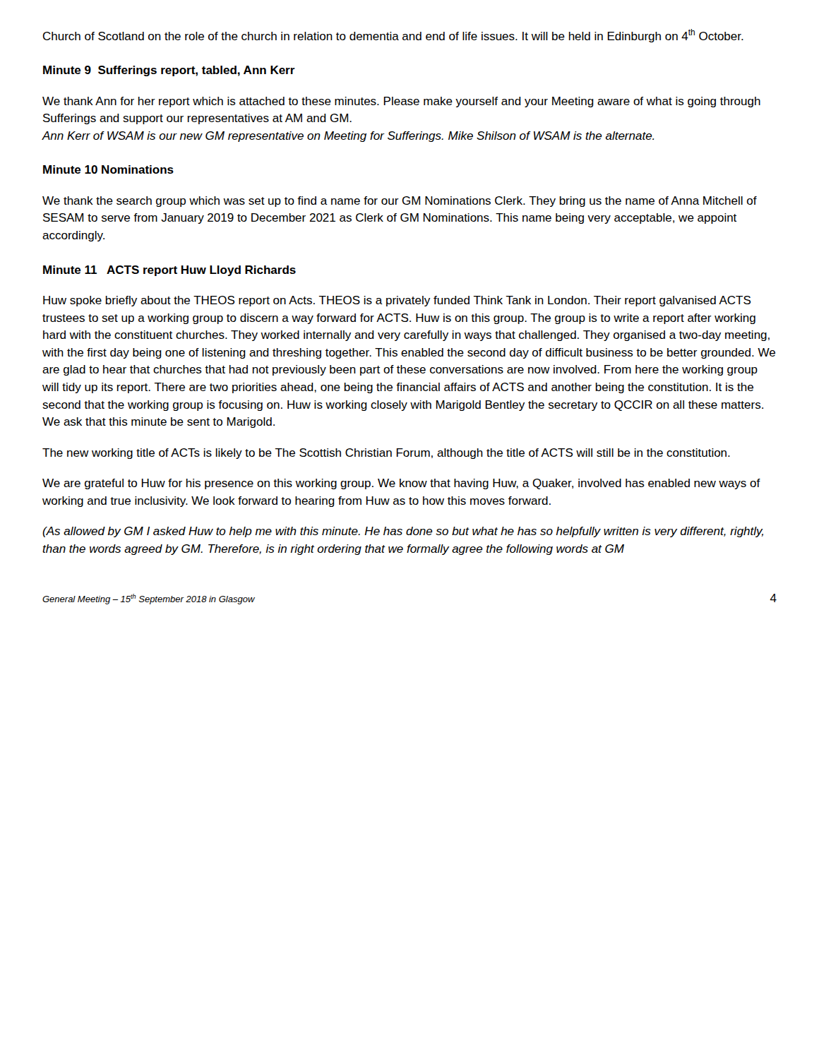Church of Scotland on the role of the church in relation to dementia and end of life issues. It will be held in Edinburgh on 4th October.
Minute 9 Sufferings report, tabled, Ann Kerr
We thank Ann for her report which is attached to these minutes. Please make yourself and your Meeting aware of what is going through Sufferings and support our representatives at AM and GM.
Ann Kerr of WSAM is our new GM representative on Meeting for Sufferings. Mike Shilson of WSAM is the alternate.
Minute 10 Nominations
We thank the search group which was set up to find a name for our GM Nominations Clerk. They bring us the name of Anna Mitchell of SESAM to serve from January 2019 to December 2021 as Clerk of GM Nominations. This name being very acceptable, we appoint accordingly.
Minute 11 ACTS report Huw Lloyd Richards
Huw spoke briefly about the THEOS report on Acts. THEOS is a privately funded Think Tank in London. Their report galvanised ACTS trustees to set up a working group to discern a way forward for ACTS. Huw is on this group. The group is to write a report after working hard with the constituent churches. They worked internally and very carefully in ways that challenged. They organised a two-day meeting, with the first day being one of listening and threshing together. This enabled the second day of difficult business to be better grounded. We are glad to hear that churches that had not previously been part of these conversations are now involved. From here the working group will tidy up its report. There are two priorities ahead, one being the financial affairs of ACTS and another being the constitution. It is the second that the working group is focusing on. Huw is working closely with Marigold Bentley the secretary to QCCIR on all these matters. We ask that this minute be sent to Marigold.
The new working title of ACTs is likely to be The Scottish Christian Forum, although the title of ACTS will still be in the constitution.
We are grateful to Huw for his presence on this working group. We know that having Huw, a Quaker, involved has enabled new ways of working and true inclusivity. We look forward to hearing from Huw as to how this moves forward.
(As allowed by GM I asked Huw to help me with this minute. He has done so but what he has so helpfully written is very different, rightly, than the words agreed by GM. Therefore, is in right ordering that we formally agree the following words at GM
General Meeting – 15th September 2018 in Glasgow 4